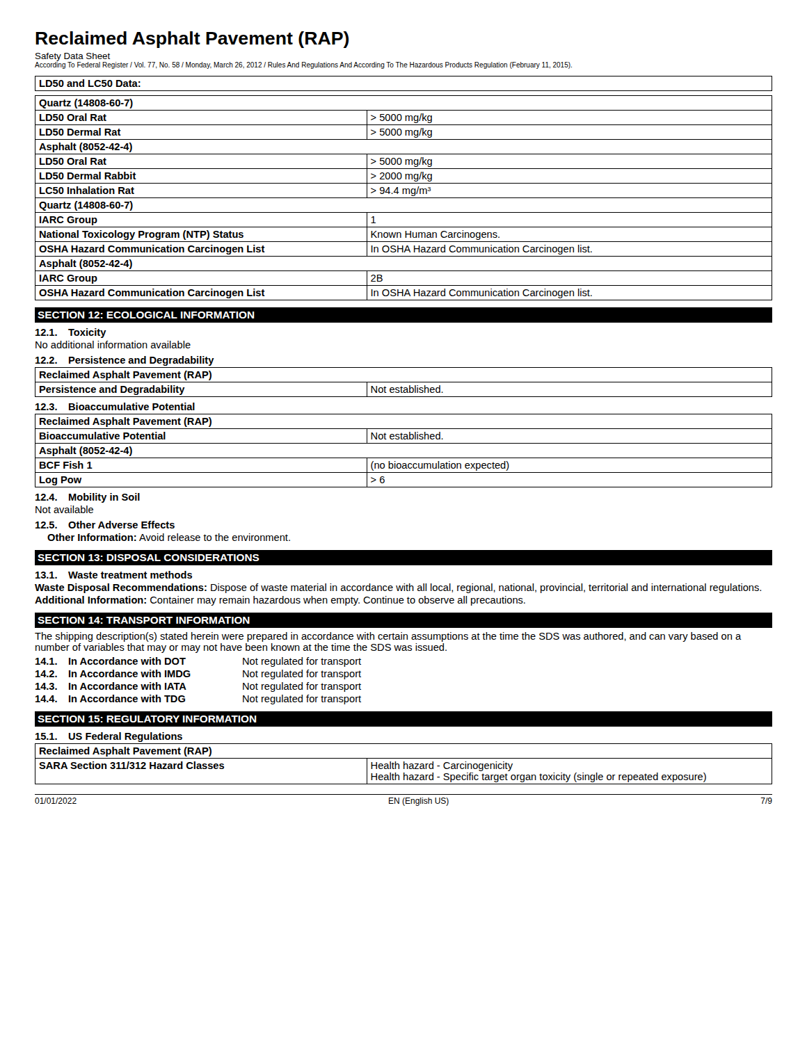Reclaimed Asphalt Pavement (RAP)
Safety Data Sheet
According To Federal Register / Vol. 77, No. 58 / Monday, March 26, 2012 / Rules And Regulations And According To The Hazardous Products Regulation (February 11, 2015).
| LD50 and LC50 Data: |
| Quartz (14808-60-7) |
| LD50 Oral Rat | > 5000 mg/kg |
| LD50 Dermal Rat | > 5000 mg/kg |
| Asphalt (8052-42-4) |
| LD50 Oral Rat | > 5000 mg/kg |
| LD50 Dermal Rabbit | > 2000 mg/kg |
| LC50 Inhalation Rat | > 94.4 mg/m³ |
| Quartz (14808-60-7) |
| IARC Group | 1 |
| National Toxicology Program (NTP) Status | Known Human Carcinogens. |
| OSHA Hazard Communication Carcinogen List | In OSHA Hazard Communication Carcinogen list. |
| Asphalt (8052-42-4) |
| IARC Group | 2B |
| OSHA Hazard Communication Carcinogen List | In OSHA Hazard Communication Carcinogen list. |
SECTION 12: ECOLOGICAL INFORMATION
12.1. Toxicity
No additional information available
12.2. Persistence and Degradability
| Reclaimed Asphalt Pavement (RAP) |
| Persistence and Degradability | Not established. |
12.3. Bioaccumulative Potential
| Reclaimed Asphalt Pavement (RAP) |
| Bioaccumulative Potential | Not established. |
| Asphalt (8052-42-4) |
| BCF Fish 1 | (no bioaccumulation expected) |
| Log Pow | > 6 |
12.4. Mobility in Soil
Not available
12.5. Other Adverse Effects
Other Information: Avoid release to the environment.
SECTION 13: DISPOSAL CONSIDERATIONS
13.1. Waste treatment methods
Waste Disposal Recommendations: Dispose of waste material in accordance with all local, regional, national, provincial, territorial and international regulations.
Additional Information: Container may remain hazardous when empty. Continue to observe all precautions.
SECTION 14: TRANSPORT INFORMATION
The shipping description(s) stated herein were prepared in accordance with certain assumptions at the time the SDS was authored, and can vary based on a number of variables that may or may not have been known at the time the SDS was issued.
14.1. In Accordance with DOTNot regulated for transport
14.2. In Accordance with IMDGNot regulated for transport
14.3. In Accordance with IATANot regulated for transport
14.4. In Accordance with TDGNot regulated for transport
SECTION 15: REGULATORY INFORMATION
15.1. US Federal Regulations
| Reclaimed Asphalt Pavement (RAP) |
| SARA Section 311/312 Hazard Classes | Health hazard - Carcinogenicity Health hazard - Specific target organ toxicity (single or repeated exposure) |
01/01/2022 EN (English US) 7/9